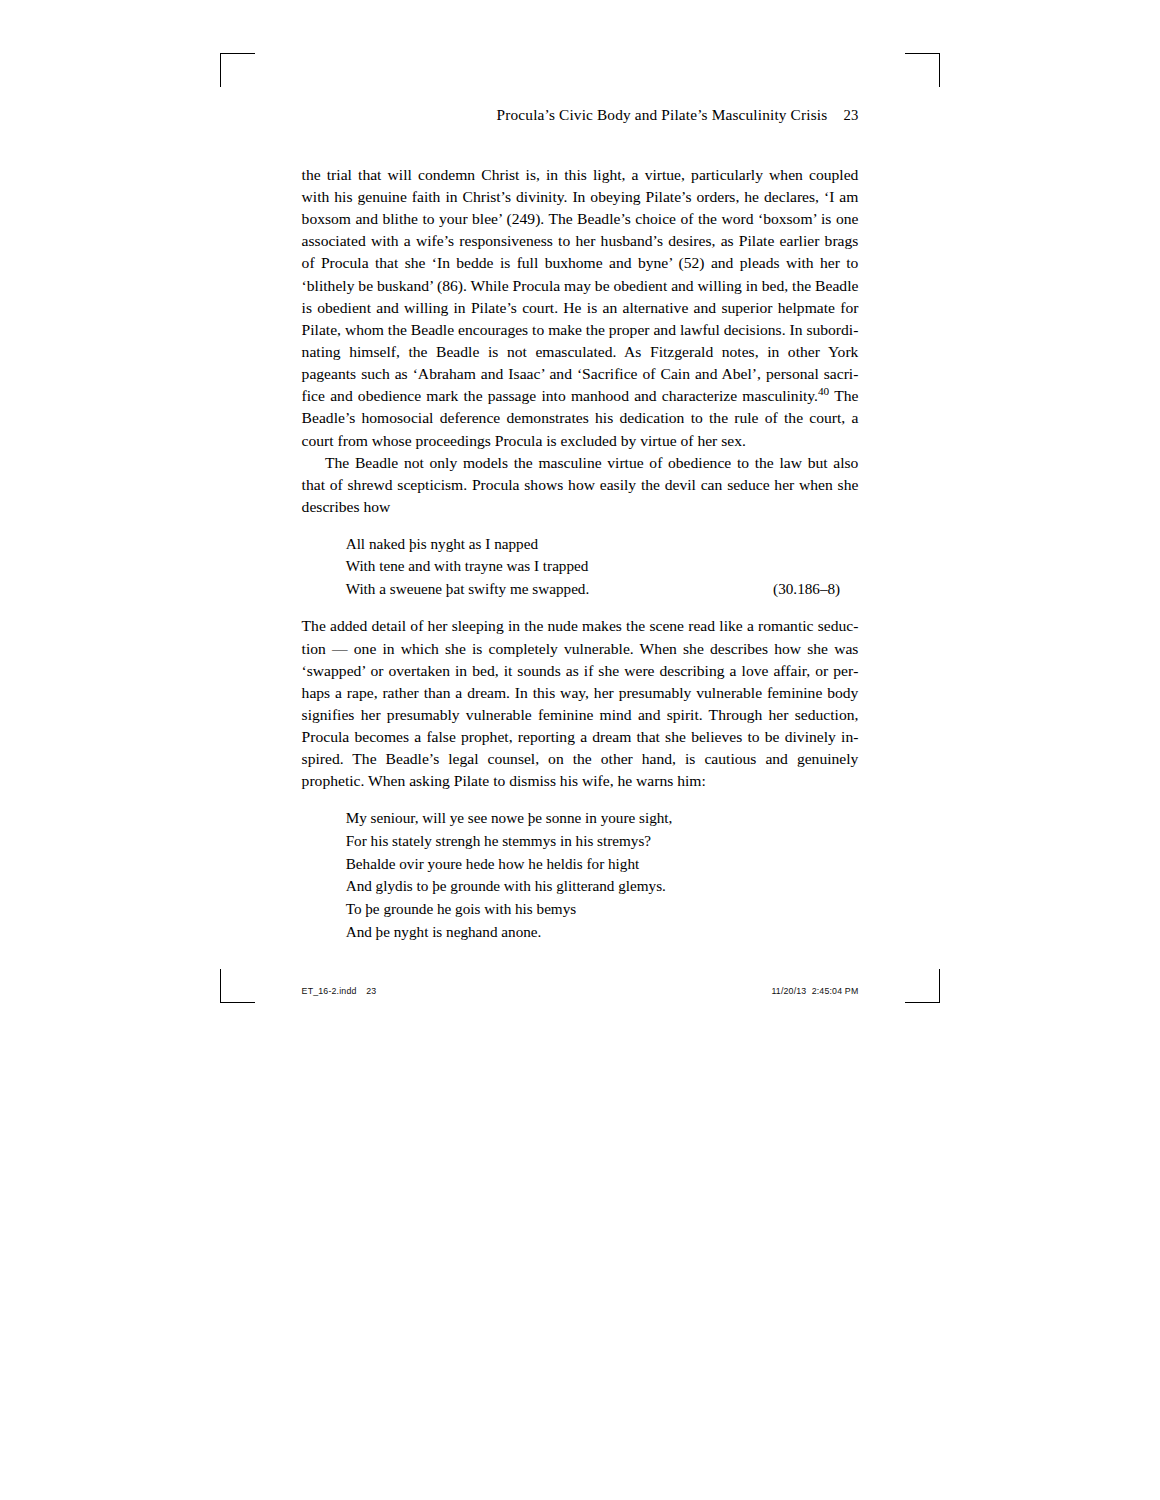Procula’s Civic Body and Pilate’s Masculinity Crisis23
the trial that will condemn Christ is, in this light, a virtue, particularly when coupled with his genuine faith in Christ’s divinity. In obeying Pilate’s orders, he declares, ‘I am boxsom and blithe to your blee’ (249). The Beadle’s choice of the word ‘boxsom’ is one associated with a wife’s responsiveness to her husband’s desires, as Pilate earlier brags of Procula that she ‘In bedde is full buxhome and byne’ (52) and pleads with her to ‘blithely be buskand’ (86). While Procula may be obedient and willing in bed, the Beadle is obedient and willing in Pilate’s court. He is an alternative and superior helpmate for Pilate, whom the Beadle encourages to make the proper and lawful decisions. In subordinating himself, the Beadle is not emasculated. As Fitzgerald notes, in other York pageants such as ‘Abraham and Isaac’ and ‘Sacrifice of Cain and Abel’, personal sacrifice and obedience mark the passage into manhood and characterize masculinity.40 The Beadle’s homosocial deference demonstrates his dedication to the rule of the court, a court from whose proceedings Procula is excluded by virtue of her sex.
The Beadle not only models the masculine virtue of obedience to the law but also that of shrewd scepticism. Procula shows how easily the devil can seduce her when she describes how
All naked þis nyght as I napped With tene and with trayne was I trapped With a sweuene þat swifty me swapped.(30.186–8)
The added detail of her sleeping in the nude makes the scene read like a romantic seduction — one in which she is completely vulnerable. When she describes how she was ‘swapped’ or overtaken in bed, it sounds as if she were describing a love affair, or perhaps a rape, rather than a dream. In this way, her presumably vulnerable feminine body signifies her presumably vulnerable feminine mind and spirit. Through her seduction, Procula becomes a false prophet, reporting a dream that she believes to be divinely inspired. The Beadle’s legal counsel, on the other hand, is cautious and genuinely prophetic. When asking Pilate to dismiss his wife, he warns him:
My seniour, will ye see nowe þe sonne in youre sight, For his stately strengh he stemmys in his stremys? Behalde ovir youre hede how he heldis for hight And glydis to þe grounde with his glitterand glemys. To þe grounde he gois with his bemys And þe nyght is neghand anone.
ET_16-2.indd 23
11/20/13 2:45:04 PM